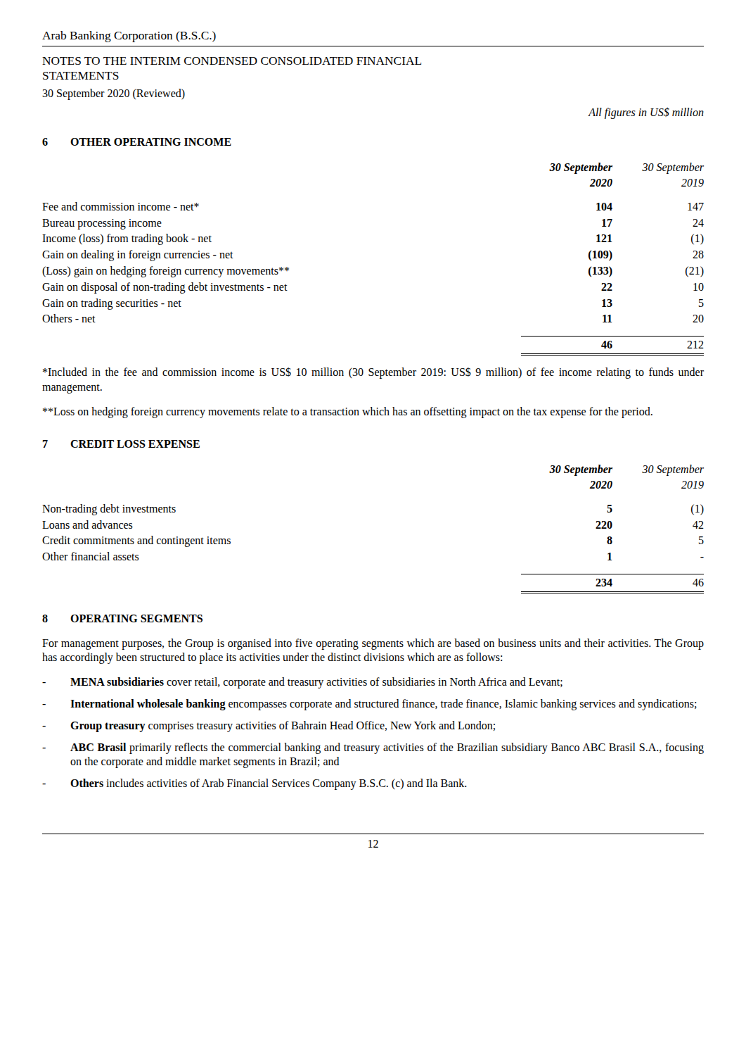Arab Banking Corporation (B.S.C.)
NOTES TO THE INTERIM CONDENSED CONSOLIDATED FINANCIAL
STATEMENTS
30 September 2020 (Reviewed)
All figures in US$ million
6 OTHER OPERATING INCOME
| | 30 September | 30 September |
| | 2020 | 2019 |
| Fee and commission income - net* | 104 | 147 |
| Bureau processing income | 17 | 24 |
| Income (loss) from trading book - net | 121 | (1) |
| Gain on dealing in foreign currencies - net | (109) | 28 |
| (Loss) gain on hedging foreign currency movements** | (133) | (21) |
| Gain on disposal of non-trading debt investments - net | 22 | 10 |
| Gain on trading securities - net | 13 | 5 |
| Others - net | 11 | 20 |
| | 46 | 212 |
*Included in the fee and commission income is US$ 10 million (30 September 2019: US$ 9 million) of fee income relating to funds under management.
**Loss on hedging foreign currency movements relate to a transaction which has an offsetting impact on the tax expense for the period.
7 CREDIT LOSS EXPENSE
| | 30 September | 30 September |
| | 2020 | 2019 |
| Non-trading debt investments | 5 | (1) |
| Loans and advances | 220 | 42 |
| Credit commitments and contingent items | 8 | 5 |
| Other financial assets | 1 | - |
| | 234 | 46 |
8 OPERATING SEGMENTS
For management purposes, the Group is organised into five operating segments which are based on business units and their activities. The Group has accordingly been structured to place its activities under the distinct divisions which are as follows:
MENA subsidiaries cover retail, corporate and treasury activities of subsidiaries in North Africa and Levant;
International wholesale banking encompasses corporate and structured finance, trade finance, Islamic banking services and syndications;
Group treasury comprises treasury activities of Bahrain Head Office, New York and London;
ABC Brasil primarily reflects the commercial banking and treasury activities of the Brazilian subsidiary Banco ABC Brasil S.A., focusing on the corporate and middle market segments in Brazil; and
Others includes activities of Arab Financial Services Company B.S.C. (c) and Ila Bank.
12